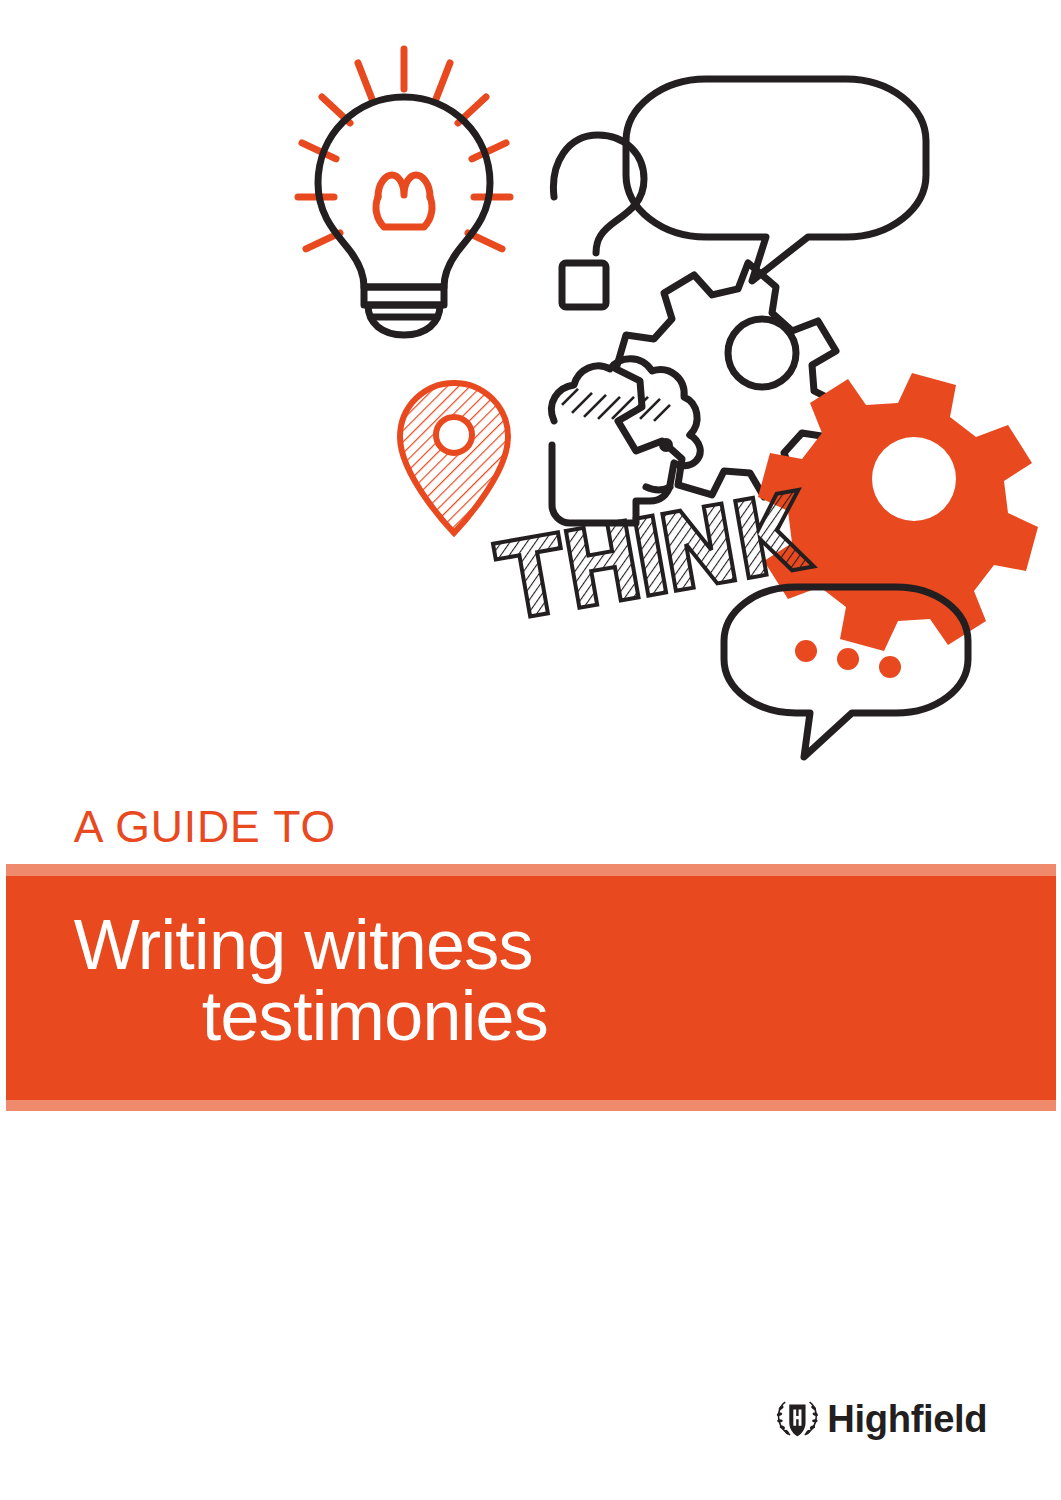A Guide to
Writing witnesstestimonies
Highfield